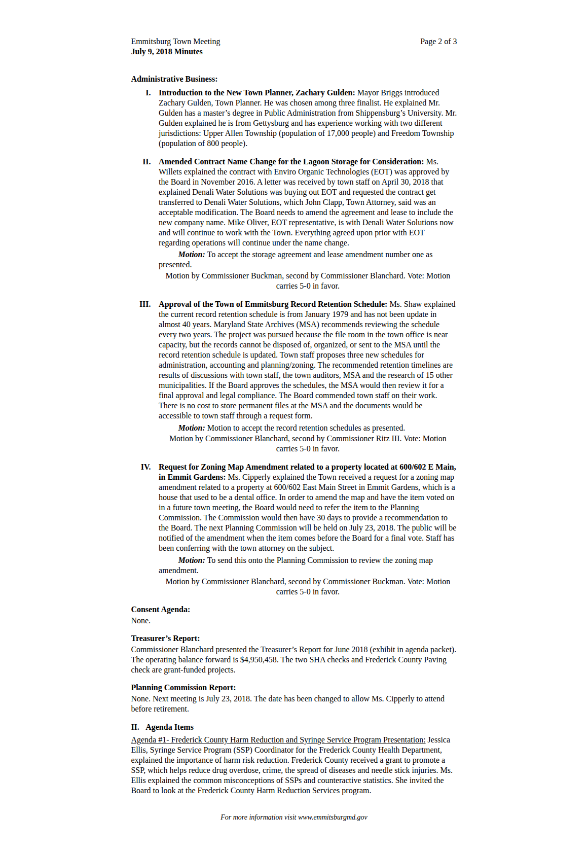Emmitsburg Town Meeting
July 9, 2018 Minutes
Page 2 of 3
Administrative Business:
Introduction to the New Town Planner, Zachary Gulden: Mayor Briggs introduced Zachary Gulden, Town Planner. He was chosen among three finalist. He explained Mr. Gulden has a master’s degree in Public Administration from Shippensburg’s University. Mr. Gulden explained he is from Gettysburg and has experience working with two different jurisdictions: Upper Allen Township (population of 17,000 people) and Freedom Township (population of 800 people).
Amended Contract Name Change for the Lagoon Storage for Consideration: Ms. Willets explained the contract with Enviro Organic Technologies (EOT) was approved by the Board in November 2016. A letter was received by town staff on April 30, 2018 that explained Denali Water Solutions was buying out EOT and requested the contract get transferred to Denali Water Solutions, which John Clapp, Town Attorney, said was an acceptable modification. The Board needs to amend the agreement and lease to include the new company name. Mike Oliver, EOT representative, is with Denali Water Solutions now and will continue to work with the Town. Everything agreed upon prior with EOT regarding operations will continue under the name change.
Motion: To accept the storage agreement and lease amendment number one as presented.
Motion by Commissioner Buckman, second by Commissioner Blanchard. Vote: Motion carries 5-0 in favor.
Approval of the Town of Emmitsburg Record Retention Schedule: Ms. Shaw explained the current record retention schedule is from January 1979 and has not been update in almost 40 years. Maryland State Archives (MSA) recommends reviewing the schedule every two years. The project was pursued because the file room in the town office is near capacity, but the records cannot be disposed of, organized, or sent to the MSA until the record retention schedule is updated. Town staff proposes three new schedules for administration, accounting and planning/zoning. The recommended retention timelines are results of discussions with town staff, the town auditors, MSA and the research of 15 other municipalities. If the Board approves the schedules, the MSA would then review it for a final approval and legal compliance. The Board commended town staff on their work. There is no cost to store permanent files at the MSA and the documents would be accessible to town staff through a request form.
Motion: Motion to accept the record retention schedules as presented.
Motion by Commissioner Blanchard, second by Commissioner Ritz III. Vote: Motion carries 5-0 in favor.
Request for Zoning Map Amendment related to a property located at 600/602 E Main, in Emmit Gardens: Ms. Cipperly explained the Town received a request for a zoning map amendment related to a property at 600/602 East Main Street in Emmit Gardens, which is a house that used to be a dental office. In order to amend the map and have the item voted on in a future town meeting, the Board would need to refer the item to the Planning Commission. The Commission would then have 30 days to provide a recommendation to the Board. The next Planning Commission will be held on July 23, 2018. The public will be notified of the amendment when the item comes before the Board for a final vote. Staff has been conferring with the town attorney on the subject.
Motion: To send this onto the Planning Commission to review the zoning map amendment.
Motion by Commissioner Blanchard, second by Commissioner Buckman. Vote: Motion carries 5-0 in favor.
Consent Agenda:
None.
Treasurer’s Report:
Commissioner Blanchard presented the Treasurer’s Report for June 2018 (exhibit in agenda packet). The operating balance forward is $4,950,458. The two SHA checks and Frederick County Paving check are grant-funded projects.
Planning Commission Report:
None. Next meeting is July 23, 2018. The date has been changed to allow Ms. Cipperly to attend before retirement.
II. Agenda Items
Agenda #1- Frederick County Harm Reduction and Syringe Service Program Presentation: Jessica Ellis, Syringe Service Program (SSP) Coordinator for the Frederick County Health Department, explained the importance of harm risk reduction. Frederick County received a grant to promote a SSP, which helps reduce drug overdose, crime, the spread of diseases and needle stick injuries. Ms. Ellis explained the common misconceptions of SSPs and counteractive statistics. She invited the Board to look at the Frederick County Harm Reduction Services program.
For more information visit www.emmitsburgmd.gov